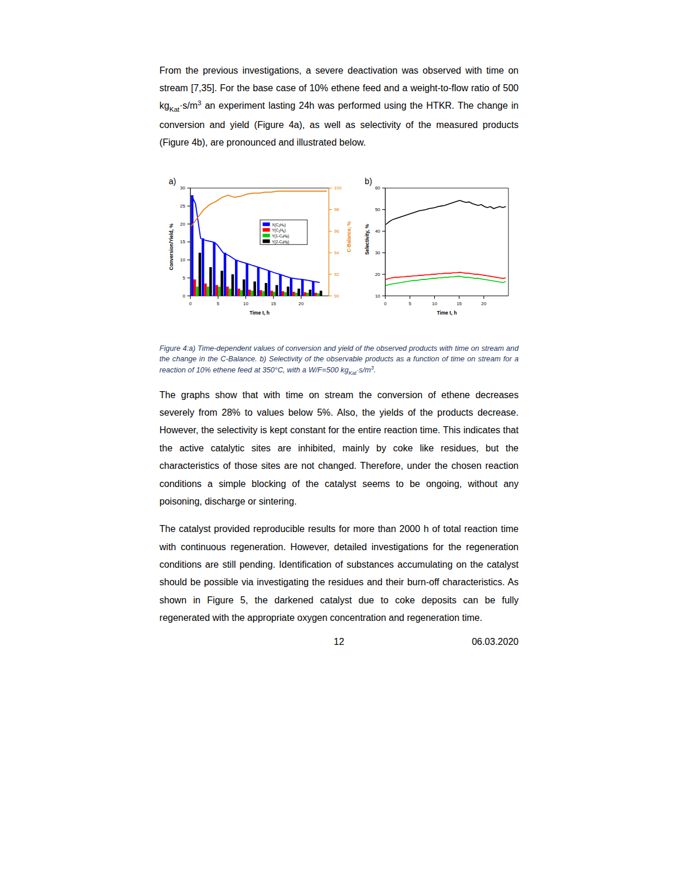From the previous investigations, a severe deactivation was observed with time on stream [7,35]. For the base case of 10% ethene feed and a weight-to-flow ratio of 500 kgKat·s/m3 an experiment lasting 24h was performed using the HTKR. The change in conversion and yield (Figure 4a), as well as selectivity of the measured products (Figure 4b), are pronounced and illustrated below.
a) 0 5 10 15 20 25 30 Conversion/Yield, % 90 92 94 96 98 100 C-Balance, % 0 5 10 15 20 Time t, h X(C2H4) Y(C3H6) Y(1-C4H8) Y(2-C4H8) b) 10 20 30 40 50 60 Selectivity, % 0 5 10 15 20 Time t, h
Figure 4:a) Time-dependent values of conversion and yield of the observed products with time on stream and the change in the C-Balance. b) Selectivity of the observable products as a function of time on stream for a reaction of 10% ethene feed at 350°C, with a W/F=500 kgKat·s/m3.
The graphs show that with time on stream the conversion of ethene decreases severely from 28% to values below 5%. Also, the yields of the products decrease. However, the selectivity is kept constant for the entire reaction time. This indicates that the active catalytic sites are inhibited, mainly by coke like residues, but the characteristics of those sites are not changed. Therefore, under the chosen reaction conditions a simple blocking of the catalyst seems to be ongoing, without any poisoning, discharge or sintering.
The catalyst provided reproducible results for more than 2000 h of total reaction time with continuous regeneration. However, detailed investigations for the regeneration conditions are still pending. Identification of substances accumulating on the catalyst should be possible via investigating the residues and their burn-off characteristics. As shown in Figure 5, the darkened catalyst due to coke deposits can be fully regenerated with the appropriate oxygen concentration and regeneration time.
12
06.03.2020